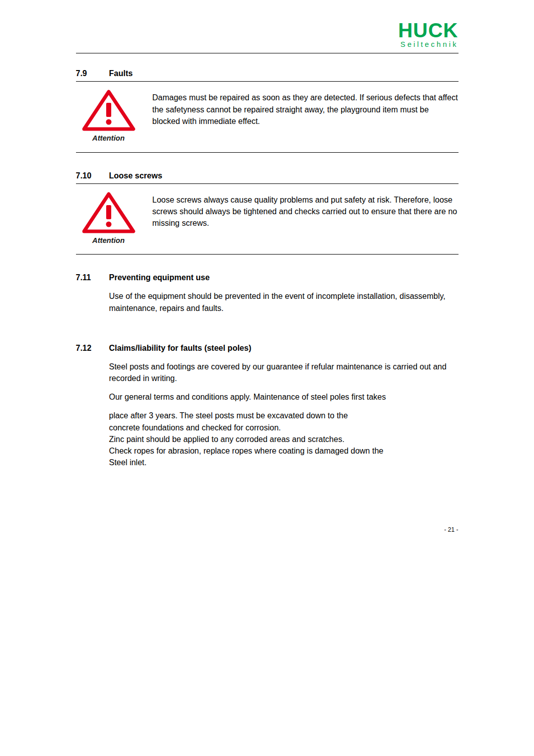HUCK
Seiltechnik
7.9 Faults
Attention
Damages must be repaired as soon as they are detected. If serious defects that affect the safetyness cannot be repaired straight away, the playground item must be blocked with immediate effect.
7.10 Loose screws
Attention
Loose screws always cause quality problems and put safety at risk. Therefore, loose screws should always be tightened and checks carried out to ensure that there are no missing screws.
7.11 Preventing equipment use
Use of the equipment should be prevented in the event of incomplete installation, disassembly, maintenance, repairs and faults.
7.12 Claims/liability for faults (steel poles)
Steel posts and footings are covered by our guarantee if refular maintenance is carried out and recorded in writing.
Our general terms and conditions apply. Maintenance of steel poles first takes
place after 3 years. The steel posts must be excavated down to the
concrete foundations and checked for corrosion.
Zinc paint should be applied to any corroded areas and scratches.
Check ropes for abrasion, replace ropes where coating is damaged down the
Steel inlet.
- 21 -